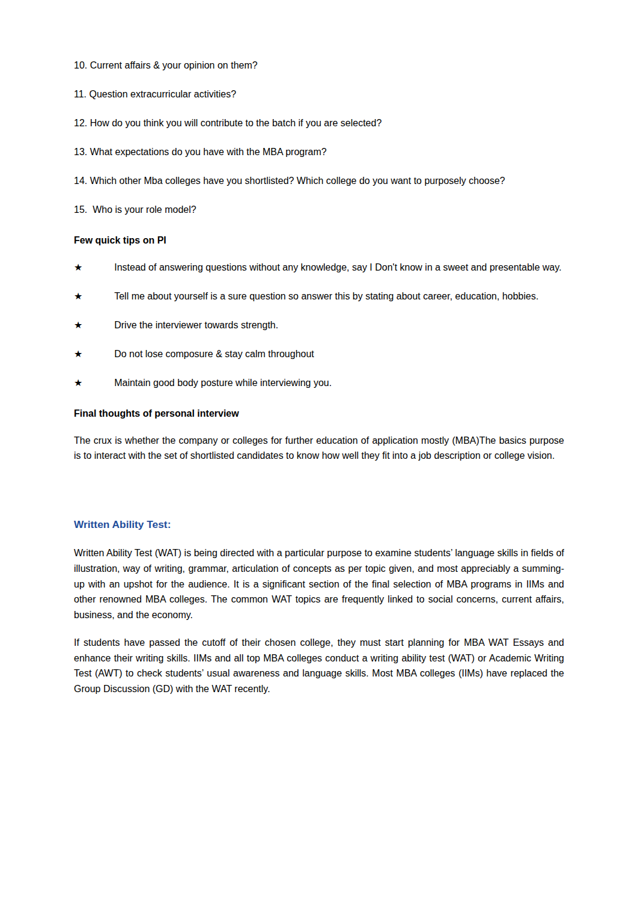10. Current affairs & your opinion on them?
11. Question extracurricular activities?
12. How do you think you will contribute to the batch if you are selected?
13. What expectations do you have with the MBA program?
14. Which other Mba colleges have you shortlisted? Which college do you want to purposely choose?
15. Who is your role model?
Few quick tips on PI
Instead of answering questions without any knowledge, say I Don't know in a sweet and presentable way.
Tell me about yourself is a sure question so answer this by stating about career, education, hobbies.
Drive the interviewer towards strength.
Do not lose composure & stay calm throughout
Maintain good body posture while interviewing you.
Final thoughts of personal interview
The crux is whether the company or colleges for further education of application mostly (MBA)The basics purpose is to interact with the set of shortlisted candidates to know how well they fit into a job description or college vision.
Written Ability Test:
Written Ability Test (WAT) is being directed with a particular purpose to examine students’ language skills in fields of illustration, way of writing, grammar, articulation of concepts as per topic given, and most appreciably a summing-up with an upshot for the audience. It is a significant section of the final selection of MBA programs in IIMs and other renowned MBA colleges. The common WAT topics are frequently linked to social concerns, current affairs, business, and the economy.
If students have passed the cutoff of their chosen college, they must start planning for MBA WAT Essays and enhance their writing skills. IIMs and all top MBA colleges conduct a writing ability test (WAT) or Academic Writing Test (AWT) to check students’ usual awareness and language skills. Most MBA colleges (IIMs) have replaced the Group Discussion (GD) with the WAT recently.